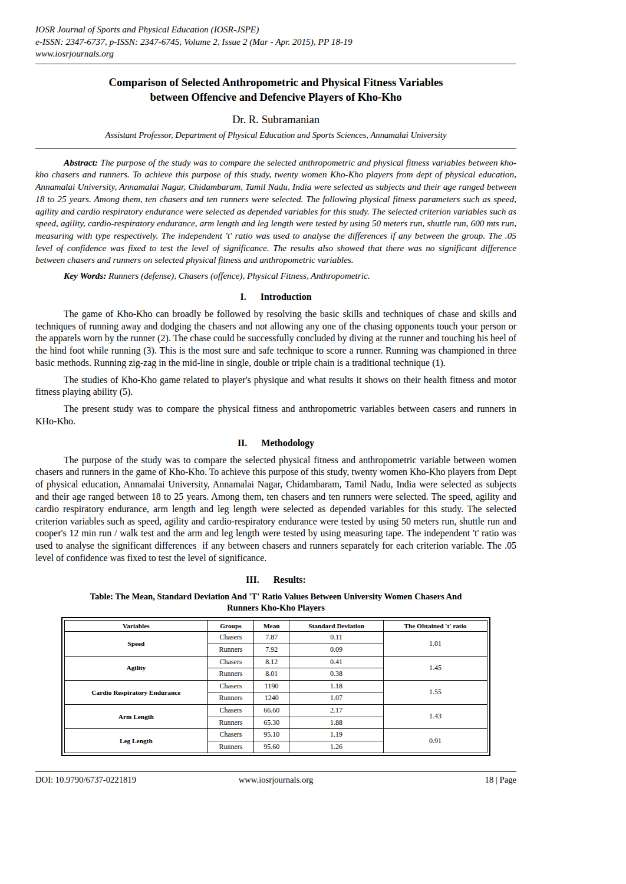IOSR Journal of Sports and Physical Education (IOSR-JSPE)
e-ISSN: 2347-6737, p-ISSN: 2347-6745, Volume 2, Issue 2 (Mar - Apr. 2015), PP 18-19
www.iosrjournals.org
Comparison of Selected Anthropometric and Physical Fitness Variables
between Offencive and Defencive Players of Kho-Kho
Dr. R. Subramanian
Assistant Professor, Department of Physical Education and Sports Sciences, Annamalai University
Abstract: The purpose of the study was to compare the selected anthropometric and physical fitness variables between kho-kho chasers and runners. To achieve this purpose of this study, twenty women Kho-Kho players from dept of physical education, Annamalai University, Annamalai Nagar, Chidambaram, Tamil Nadu, India were selected as subjects and their age ranged between 18 to 25 years. Among them, ten chasers and ten runners were selected. The following physical fitness parameters such as speed, agility and cardio respiratory endurance were selected as depended variables for this study. The selected criterion variables such as speed, agility, cardio-respiratory endurance, arm length and leg length were tested by using 50 meters run, shuttle run, 600 mts run, measuring with type respectively. The independent 't' ratio was used to analyse the differences if any between the group. The .05 level of confidence was fixed to test the level of significance. The results also showed that there was no significant difference between chasers and runners on selected physical fitness and anthropometric variables.
Key Words: Runners (defense), Chasers (offence), Physical Fitness, Anthropometric.
I. Introduction
The game of Kho-Kho can broadly be followed by resolving the basic skills and techniques of chase and skills and techniques of running away and dodging the chasers and not allowing any one of the chasing opponents touch your person or the apparels worn by the runner (2). The chase could be successfully concluded by diving at the runner and touching his heel of the hind foot while running (3). This is the most sure and safe technique to score a runner. Running was championed in three basic methods. Running zig-zag in the mid-line in single, double or triple chain is a traditional technique (1).
The studies of Kho-Kho game related to player's physique and what results it shows on their health fitness and motor fitness playing ability (5).
The present study was to compare the physical fitness and anthropometric variables between casers and runners in KHo-Kho.
II. Methodology
The purpose of the study was to compare the selected physical fitness and anthropometric variable between women chasers and runners in the game of Kho-Kho. To achieve this purpose of this study, twenty women Kho-Kho players from Dept of physical education, Annamalai University, Annamalai Nagar, Chidambaram, Tamil Nadu, India were selected as subjects and their age ranged between 18 to 25 years. Among them, ten chasers and ten runners were selected. The speed, agility and cardio respiratory endurance, arm length and leg length were selected as depended variables for this study. The selected criterion variables such as speed, agility and cardio-respiratory endurance were tested by using 50 meters run, shuttle run and cooper's 12 min run / walk test and the arm and leg length were tested by using measuring tape. The independent 't' ratio was used to analyse the significant differences if any between chasers and runners separately for each criterion variable. The .05 level of confidence was fixed to test the level of significance.
III. Results:
Table: The Mean, Standard Deviation And 'T' Ratio Values Between University Women Chasers And
Runners Kho-Kho Players
| Variables | Groups | Mean | Standard Deviation | The Obtained 't' ratio |
| --- | --- | --- | --- | --- |
| Speed | Chasers | 7.87 | 0.11 | 1.01 |
| Runners | 7.92 | 0.09 |
| Agility | Chasers | 8.12 | 0.41 | 1.45 |
| Runners | 8.01 | 0.38 |
| Cardio Respiratory Endurance | Chasers | 1190 | 1.18 | 1.55 |
| Runners | 1240 | 1.07 |
| Arm Length | Chasers | 66.60 | 2.17 | 1.43 |
| Runners | 65.30 | 1.88 |
| Leg Length | Chasers | 95.10 | 1.19 | 0.91 |
| Runners | 95.60 | 1.26 |
DOI: 10.9790/6737-0221819
www.iosrjournals.org
18 | Page